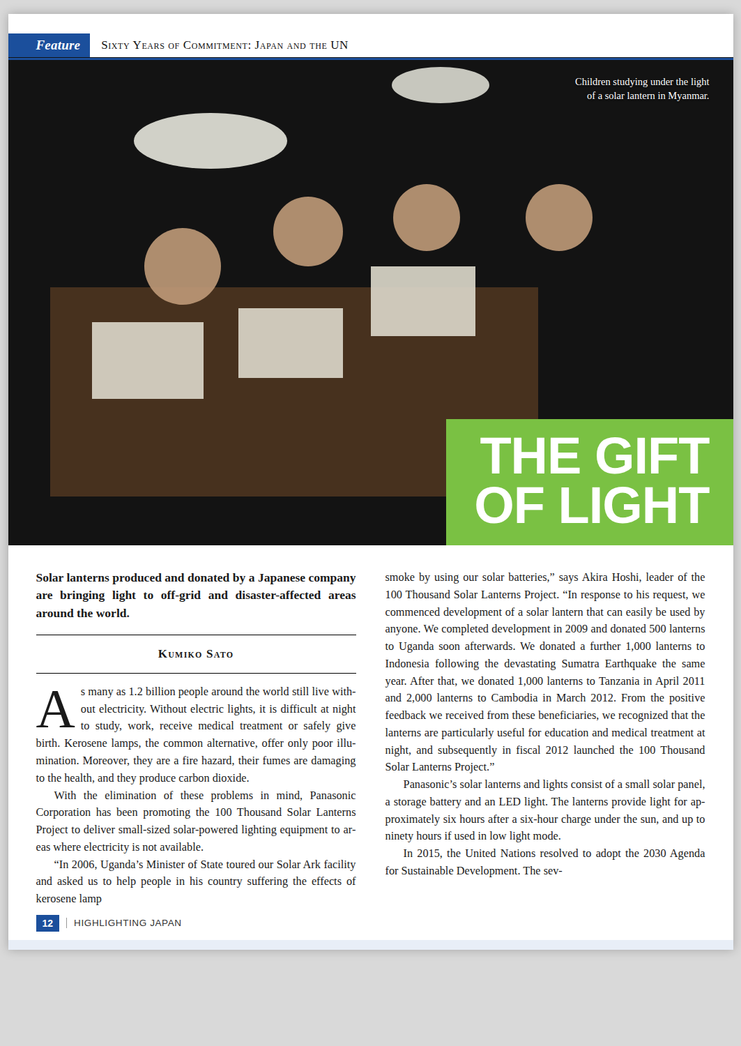Feature
Sixty Years of Commitment: Japan and the UN
Children studying under the light
of a solar lantern in Myanmar.
THE GIFT OF LIGHT
Solar lanterns produced and donated by a Japanese company are bringing light to off-grid and disaster-affected areas around the world.
Kumiko Sato
As many as 1.2 billion people around the world still live without electricity. Without electric lights, it is difficult at night to study, work, receive medical treatment or safely give birth. Kerosene lamps, the common alternative, offer only poor illumination. Moreover, they are a fire hazard, their fumes are damaging to the health, and they produce carbon dioxide.
With the elimination of these problems in mind, Panasonic Corporation has been promoting the 100 Thousand Solar Lanterns Project to deliver small-sized solar-powered lighting equipment to areas where electricity is not available.
“In 2006, Uganda’s Minister of State toured our Solar Ark facility and asked us to help people in his country suffering the effects of kerosene lamp
smoke by using our solar batteries,” says Akira Hoshi, leader of the 100 Thousand Solar Lanterns Project. “In response to his request, we commenced development of a solar lantern that can easily be used by anyone. We completed development in 2009 and donated 500 lanterns to Uganda soon afterwards. We donated a further 1,000 lanterns to Indonesia following the devastating Sumatra Earthquake the same year. After that, we donated 1,000 lanterns to Tanzania in April 2011 and 2,000 lanterns to Cambodia in March 2012. From the positive feedback we received from these beneficiaries, we recognized that the lanterns are particularly useful for education and medical treatment at night, and subsequently in fiscal 2012 launched the 100 Thousand Solar Lanterns Project.”
Panasonic’s solar lanterns and lights consist of a small solar panel, a storage battery and an LED light. The lanterns provide light for approximately six hours after a six-hour charge under the sun, and up to ninety hours if used in low light mode.
In 2015, the United Nations resolved to adopt the 2030 Agenda for Sustainable Development. The sev-
12 HIGHLIGHTING JAPAN